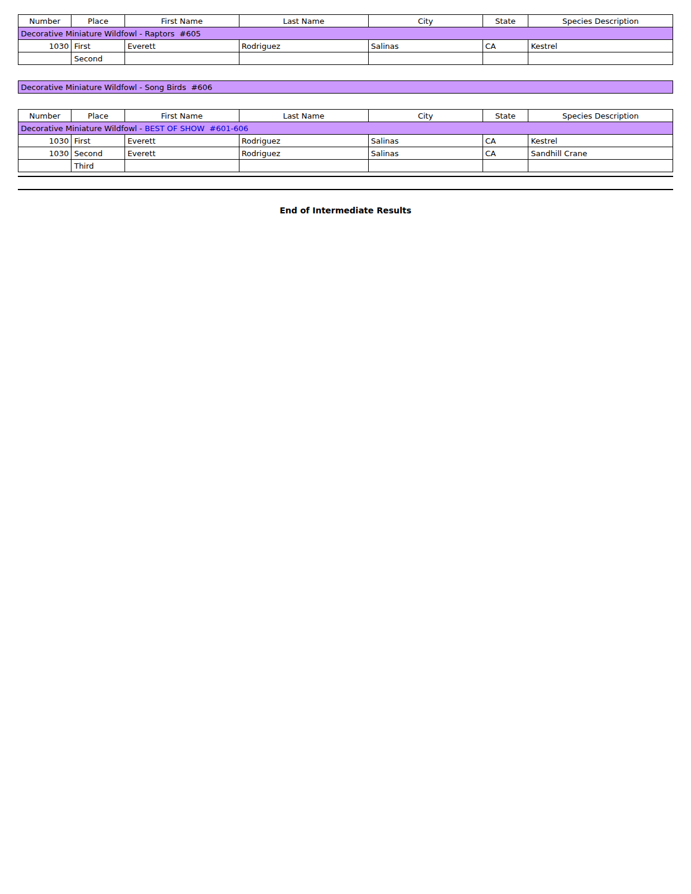| Decorative Miniature Wildfowl - Raptors #605 |
| Number | Place | First Name | Last Name | City | State | Species Description |
| 1030 | First | Everett | Rodriguez | Salinas | CA | Kestrel |
| | Second | | | | | |
| Decorative Miniature Wildfowl - Song Birds #606 |
| Decorative Miniature Wildfowl - BEST OF SHOW #601-606 |
| Number | Place | First Name | Last Name | City | State | Species Description |
| 1030 | First | Everett | Rodriguez | Salinas | CA | Kestrel |
| 1030 | Second | Everett | Rodriguez | Salinas | CA | Sandhill Crane |
| | Third | | | | | |
End of Intermediate Results